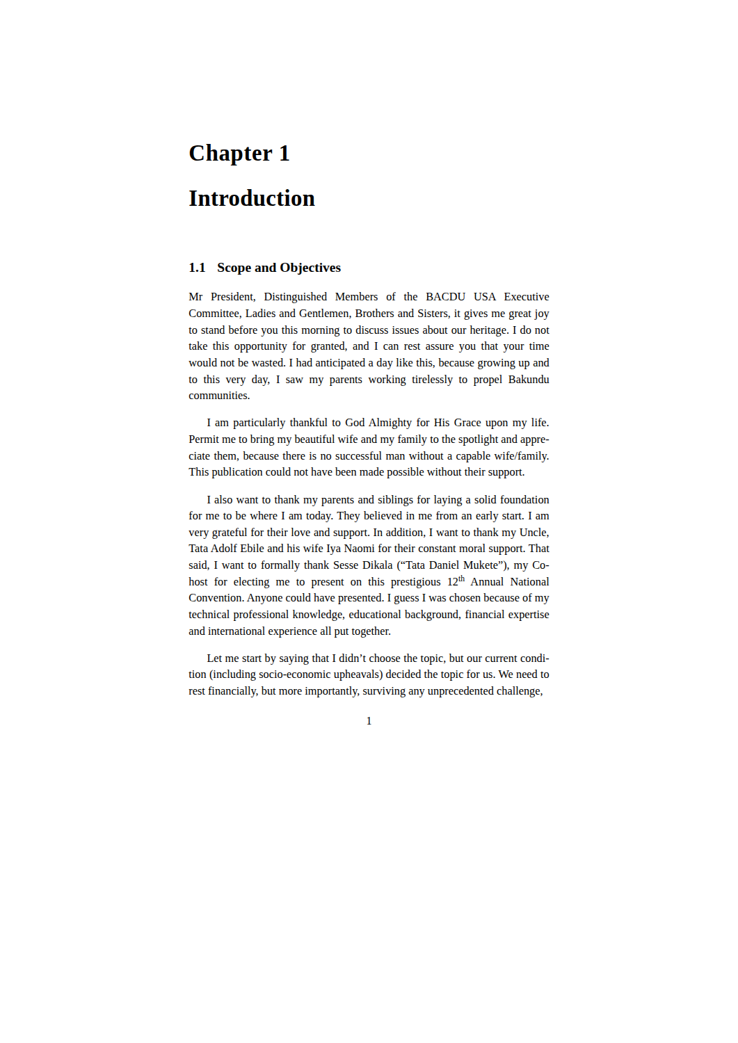Chapter 1
Introduction
1.1 Scope and Objectives
Mr President, Distinguished Members of the BACDU USA Executive Committee, Ladies and Gentlemen, Brothers and Sisters, it gives me great joy to stand before you this morning to discuss issues about our heritage. I do not take this opportunity for granted, and I can rest assure you that your time would not be wasted. I had anticipated a day like this, because growing up and to this very day, I saw my parents working tirelessly to propel Bakundu communities.
I am particularly thankful to God Almighty for His Grace upon my life. Permit me to bring my beautiful wife and my family to the spotlight and appreciate them, because there is no successful man without a capable wife/family. This publication could not have been made possible without their support.
I also want to thank my parents and siblings for laying a solid foundation for me to be where I am today. They believed in me from an early start. I am very grateful for their love and support. In addition, I want to thank my Uncle, Tata Adolf Ebile and his wife Iya Naomi for their constant moral support. That said, I want to formally thank Sesse Dikala (“Tata Daniel Mukete”), my Co-host for electing me to present on this prestigious 12th Annual National Convention. Anyone could have presented. I guess I was chosen because of my technical professional knowledge, educational background, financial expertise and international experience all put together.
Let me start by saying that I didn’t choose the topic, but our current condition (including socio-economic upheavals) decided the topic for us. We need to rest financially, but more importantly, surviving any unprecedented challenge,
1